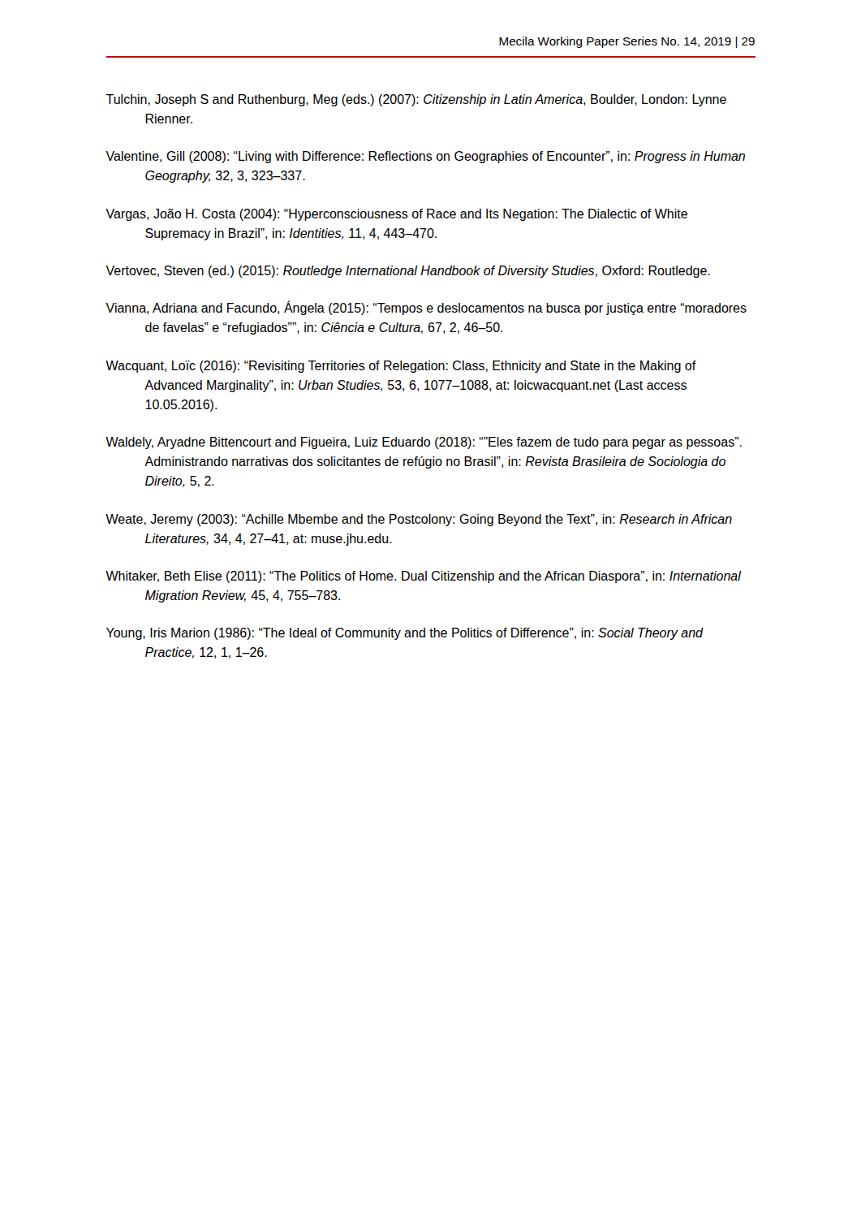Mecila Working Paper Series No. 14, 2019 | 29
Tulchin, Joseph S and Ruthenburg, Meg (eds.) (2007): Citizenship in Latin America, Boulder, London: Lynne Rienner.
Valentine, Gill (2008): “Living with Difference: Reflections on Geographies of Encounter”, in: Progress in Human Geography, 32, 3, 323–337.
Vargas, João H. Costa (2004): “Hyperconsciousness of Race and Its Negation: The Dialectic of White Supremacy in Brazil”, in: Identities, 11, 4, 443–470.
Vertovec, Steven (ed.) (2015): Routledge International Handbook of Diversity Studies, Oxford: Routledge.
Vianna, Adriana and Facundo, Ángela (2015): “Tempos e deslocamentos na busca por justiça entre “moradores de favelas” e “refugiados””, in: Ciência e Cultura, 67, 2, 46–50.
Wacquant, Loïc (2016): “Revisiting Territories of Relegation: Class, Ethnicity and State in the Making of Advanced Marginality”, in: Urban Studies, 53, 6, 1077–1088, at: loicwacquant.net (Last access 10.05.2016).
Waldely, Aryadne Bittencourt and Figueira, Luiz Eduardo (2018): “”Eles fazem de tudo para pegar as pessoas”. Administrando narrativas dos solicitantes de refúgio no Brasil”, in: Revista Brasileira de Sociologia do Direito, 5, 2.
Weate, Jeremy (2003): “Achille Mbembe and the Postcolony: Going Beyond the Text”, in: Research in African Literatures, 34, 4, 27–41, at: muse.jhu.edu.
Whitaker, Beth Elise (2011): “The Politics of Home. Dual Citizenship and the African Diaspora”, in: International Migration Review, 45, 4, 755–783.
Young, Iris Marion (1986): “The Ideal of Community and the Politics of Difference”, in: Social Theory and Practice, 12, 1, 1–26.